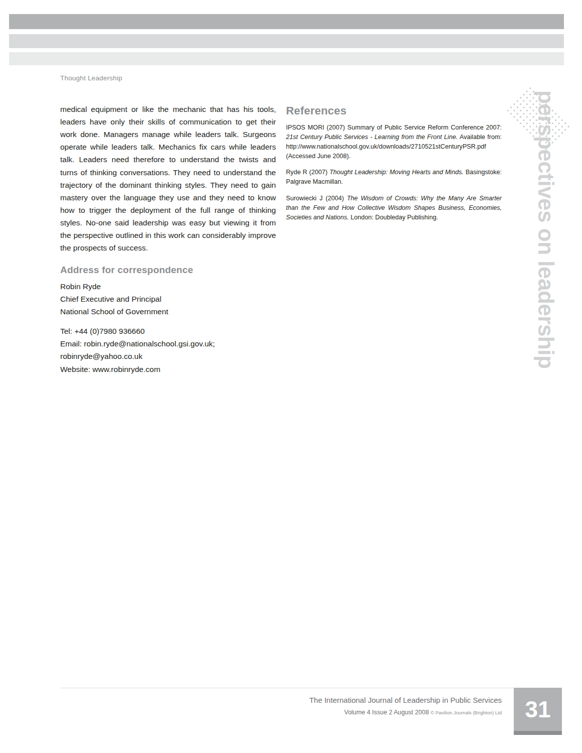Thought Leadership
perspectives on leadership
medical equipment or like the mechanic that has his tools, leaders have only their skills of communication to get their work done. Managers manage while leaders talk. Surgeons operate while leaders talk. Mechanics fix cars while leaders talk. Leaders need therefore to understand the twists and turns of thinking conversations. They need to understand the trajectory of the dominant thinking styles. They need to gain mastery over the language they use and they need to know how to trigger the deployment of the full range of thinking styles. No-one said leadership was easy but viewing it from the perspective outlined in this work can considerably improve the prospects of success.
Address for correspondence
Robin Ryde
Chief Executive and Principal
National School of Government Tel: +44 (0)7980 936660
Email: robin.ryde@nationalschool.gsi.gov.uk;
robinryde@yahoo.co.uk
Website: www.robinryde.com
References
IPSOS MORI (2007) Summary of Public Service Reform Conference 2007: 21st Century Public Services - Learning from the Front Line. Available from: http://www.nationalschool.gov.uk/downloads/2710521stCenturyPSR.pdf (Accessed June 2008).
Ryde R (2007) Thought Leadership: Moving Hearts and Minds. Basingstoke: Palgrave Macmillan.
Surowiecki J (2004) The Wisdom of Crowds: Why the Many Are Smarter than the Few and How Collective Wisdom Shapes Business, Economies, Societies and Nations. London: Doubleday Publishing.
The International Journal of Leadership in Public Services
Volume 4 Issue 2 August 2008 © Pavilion Journals (Brighton) Ltd
31